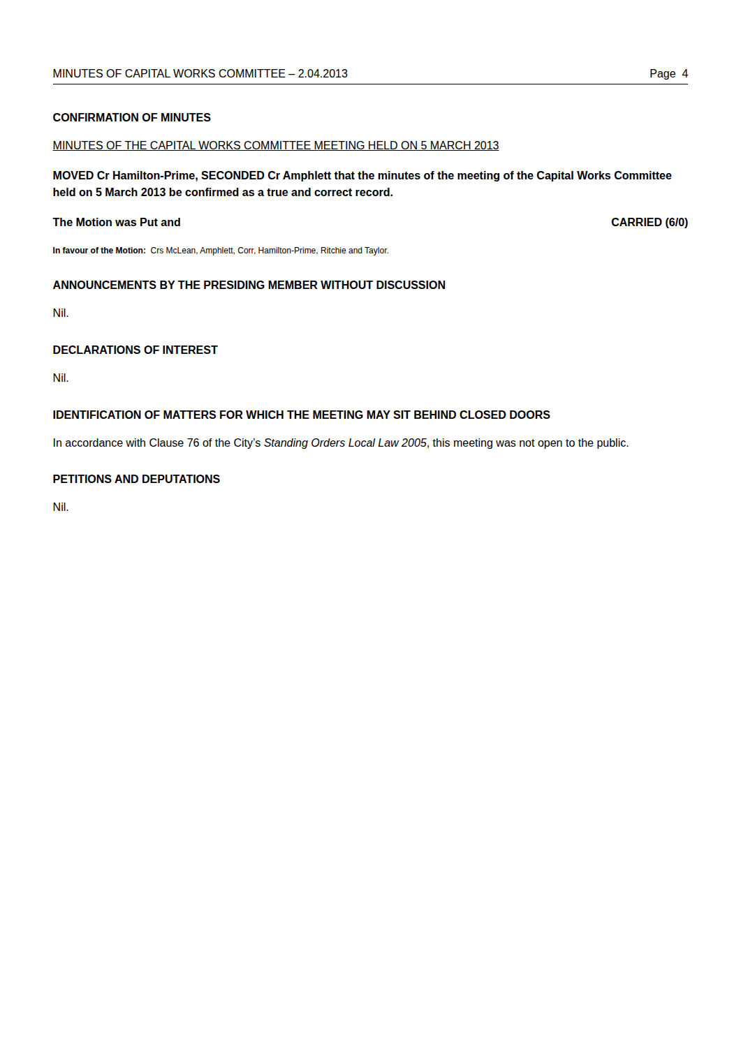MINUTES OF CAPITAL WORKS COMMITTEE – 2.04.2013 Page 4
Confirmation of Minutes
MINUTES OF THE CAPITAL WORKS COMMITTEE MEETING HELD ON 5 MARCH 2013
MOVED Cr Hamilton-Prime, SECONDED Cr Amphlett that the minutes of the meeting of the Capital Works Committee held on 5 March 2013 be confirmed as a true and correct record.
The Motion was Put and CARRIED (6/0)
In favour of the Motion: Crs McLean, Amphlett, Corr, Hamilton-Prime, Ritchie and Taylor.
Announcements by the Presiding Member without Discussion
Nil.
Declarations of Interest
Nil.
Identification of Matters for which the Meeting may Sit Behind Closed Doors
In accordance with Clause 76 of the City’s Standing Orders Local Law 2005, this meeting was not open to the public.
Petitions and Deputations
Nil.